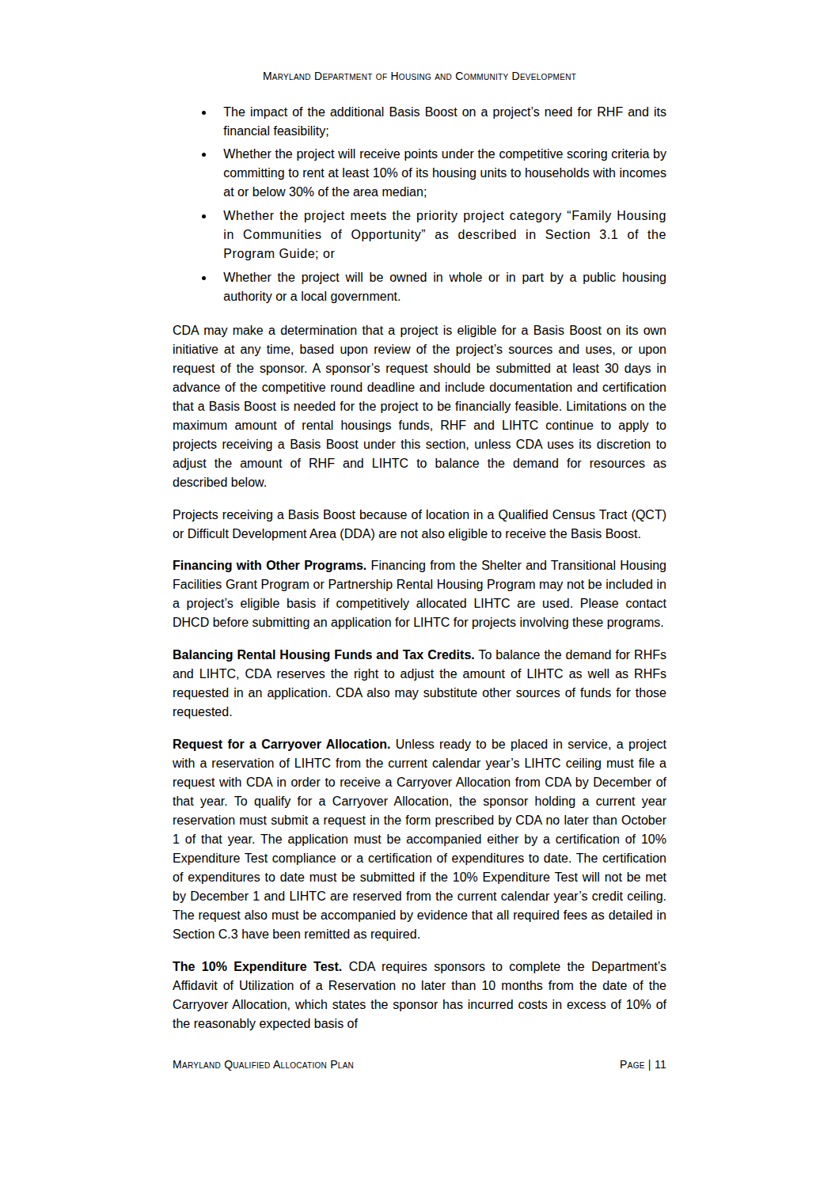Maryland Department of Housing and Community Development
The impact of the additional Basis Boost on a project’s need for RHF and its financial feasibility;
Whether the project will receive points under the competitive scoring criteria by committing to rent at least 10% of its housing units to households with incomes at or below 30% of the area median;
Whether the project meets the priority project category “Family Housing in Communities of Opportunity” as described in Section 3.1 of the Program Guide; or
Whether the project will be owned in whole or in part by a public housing authority or a local government.
CDA may make a determination that a project is eligible for a Basis Boost on its own initiative at any time, based upon review of the project’s sources and uses, or upon request of the sponsor. A sponsor’s request should be submitted at least 30 days in advance of the competitive round deadline and include documentation and certification that a Basis Boost is needed for the project to be financially feasible. Limitations on the maximum amount of rental housings funds, RHF and LIHTC continue to apply to projects receiving a Basis Boost under this section, unless CDA uses its discretion to adjust the amount of RHF and LIHTC to balance the demand for resources as described below.
Projects receiving a Basis Boost because of location in a Qualified Census Tract (QCT) or Difficult Development Area (DDA) are not also eligible to receive the Basis Boost.
Financing with Other Programs. Financing from the Shelter and Transitional Housing Facilities Grant Program or Partnership Rental Housing Program may not be included in a project’s eligible basis if competitively allocated LIHTC are used. Please contact DHCD before submitting an application for LIHTC for projects involving these programs.
Balancing Rental Housing Funds and Tax Credits. To balance the demand for RHFs and LIHTC, CDA reserves the right to adjust the amount of LIHTC as well as RHFs requested in an application. CDA also may substitute other sources of funds for those requested.
Request for a Carryover Allocation. Unless ready to be placed in service, a project with a reservation of LIHTC from the current calendar year’s LIHTC ceiling must file a request with CDA in order to receive a Carryover Allocation from CDA by December of that year. To qualify for a Carryover Allocation, the sponsor holding a current year reservation must submit a request in the form prescribed by CDA no later than October 1 of that year. The application must be accompanied either by a certification of 10% Expenditure Test compliance or a certification of expenditures to date. The certification of expenditures to date must be submitted if the 10% Expenditure Test will not be met by December 1 and LIHTC are reserved from the current calendar year’s credit ceiling. The request also must be accompanied by evidence that all required fees as detailed in Section C.3 have been remitted as required.
The 10% Expenditure Test. CDA requires sponsors to complete the Department’s Affidavit of Utilization of a Reservation no later than 10 months from the date of the Carryover Allocation, which states the sponsor has incurred costs in excess of 10% of the reasonably expected basis of
Maryland Qualified Allocation Plan Page | 11